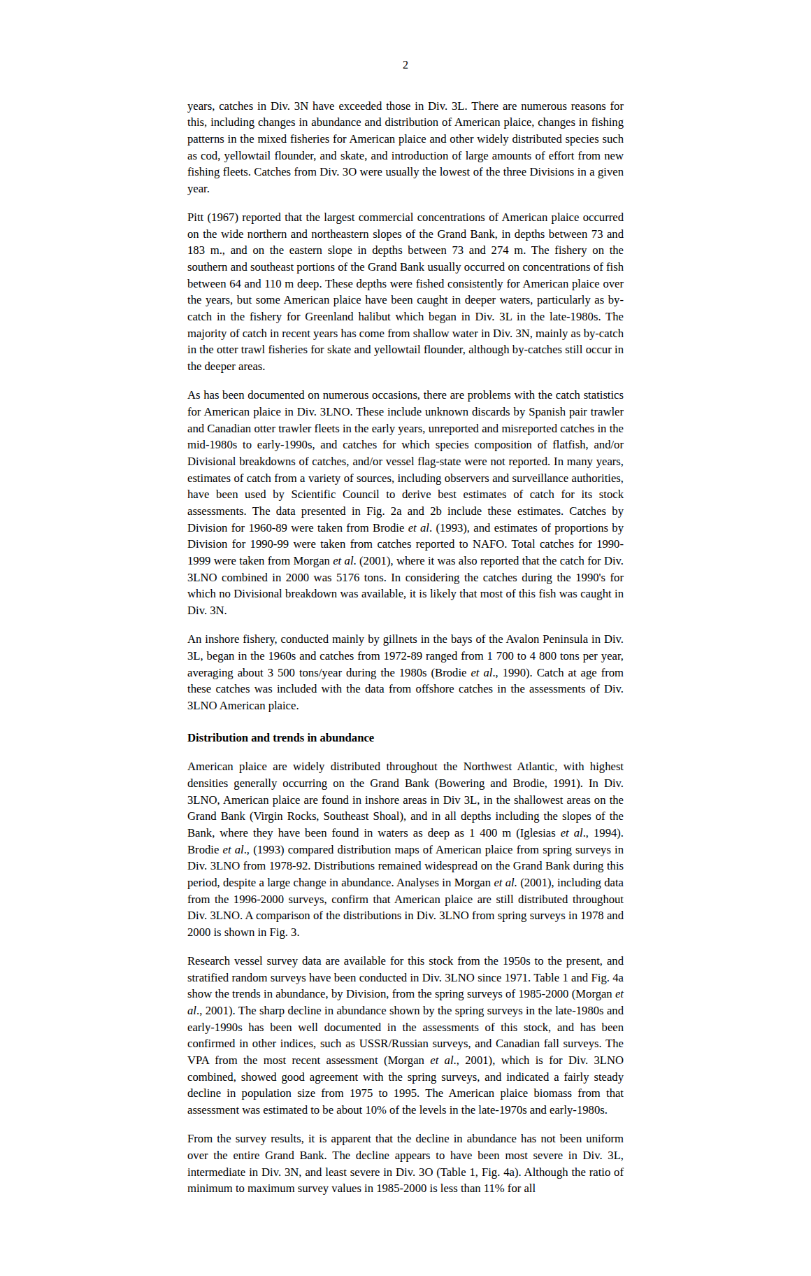2
years, catches in Div. 3N have exceeded those in Div. 3L. There are numerous reasons for this, including changes in abundance and distribution of American plaice, changes in fishing patterns in the mixed fisheries for American plaice and other widely distributed species such as cod, yellowtail flounder, and skate, and introduction of large amounts of effort from new fishing fleets. Catches from Div. 3O were usually the lowest of the three Divisions in a given year.
Pitt (1967) reported that the largest commercial concentrations of American plaice occurred on the wide northern and northeastern slopes of the Grand Bank, in depths between 73 and 183 m., and on the eastern slope in depths between 73 and 274 m. The fishery on the southern and southeast portions of the Grand Bank usually occurred on concentrations of fish between 64 and 110 m deep. These depths were fished consistently for American plaice over the years, but some American plaice have been caught in deeper waters, particularly as by-catch in the fishery for Greenland halibut which began in Div. 3L in the late-1980s. The majority of catch in recent years has come from shallow water in Div. 3N, mainly as by-catch in the otter trawl fisheries for skate and yellowtail flounder, although by-catches still occur in the deeper areas.
As has been documented on numerous occasions, there are problems with the catch statistics for American plaice in Div. 3LNO. These include unknown discards by Spanish pair trawler and Canadian otter trawler fleets in the early years, unreported and misreported catches in the mid-1980s to early-1990s, and catches for which species composition of flatfish, and/or Divisional breakdowns of catches, and/or vessel flag-state were not reported. In many years, estimates of catch from a variety of sources, including observers and surveillance authorities, have been used by Scientific Council to derive best estimates of catch for its stock assessments. The data presented in Fig. 2a and 2b include these estimates. Catches by Division for 1960-89 were taken from Brodie et al. (1993), and estimates of proportions by Division for 1990-99 were taken from catches reported to NAFO. Total catches for 1990-1999 were taken from Morgan et al. (2001), where it was also reported that the catch for Div. 3LNO combined in 2000 was 5176 tons. In considering the catches during the 1990's for which no Divisional breakdown was available, it is likely that most of this fish was caught in Div. 3N.
An inshore fishery, conducted mainly by gillnets in the bays of the Avalon Peninsula in Div. 3L, began in the 1960s and catches from 1972-89 ranged from 1 700 to 4 800 tons per year, averaging about 3 500 tons/year during the 1980s (Brodie et al., 1990). Catch at age from these catches was included with the data from offshore catches in the assessments of Div. 3LNO American plaice.
Distribution and trends in abundance
American plaice are widely distributed throughout the Northwest Atlantic, with highest densities generally occurring on the Grand Bank (Bowering and Brodie, 1991). In Div. 3LNO, American plaice are found in inshore areas in Div 3L, in the shallowest areas on the Grand Bank (Virgin Rocks, Southeast Shoal), and in all depths including the slopes of the Bank, where they have been found in waters as deep as 1 400 m (Iglesias et al., 1994). Brodie et al., (1993) compared distribution maps of American plaice from spring surveys in Div. 3LNO from 1978-92. Distributions remained widespread on the Grand Bank during this period, despite a large change in abundance. Analyses in Morgan et al. (2001), including data from the 1996-2000 surveys, confirm that American plaice are still distributed throughout Div. 3LNO. A comparison of the distributions in Div. 3LNO from spring surveys in 1978 and 2000 is shown in Fig. 3.
Research vessel survey data are available for this stock from the 1950s to the present, and stratified random surveys have been conducted in Div. 3LNO since 1971. Table 1 and Fig. 4a show the trends in abundance, by Division, from the spring surveys of 1985-2000 (Morgan et al., 2001). The sharp decline in abundance shown by the spring surveys in the late-1980s and early-1990s has been well documented in the assessments of this stock, and has been confirmed in other indices, such as USSR/Russian surveys, and Canadian fall surveys. The VPA from the most recent assessment (Morgan et al., 2001), which is for Div. 3LNO combined, showed good agreement with the spring surveys, and indicated a fairly steady decline in population size from 1975 to 1995. The American plaice biomass from that assessment was estimated to be about 10% of the levels in the late-1970s and early-1980s.
From the survey results, it is apparent that the decline in abundance has not been uniform over the entire Grand Bank. The decline appears to have been most severe in Div. 3L, intermediate in Div. 3N, and least severe in Div. 3O (Table 1, Fig. 4a). Although the ratio of minimum to maximum survey values in 1985-2000 is less than 11% for all